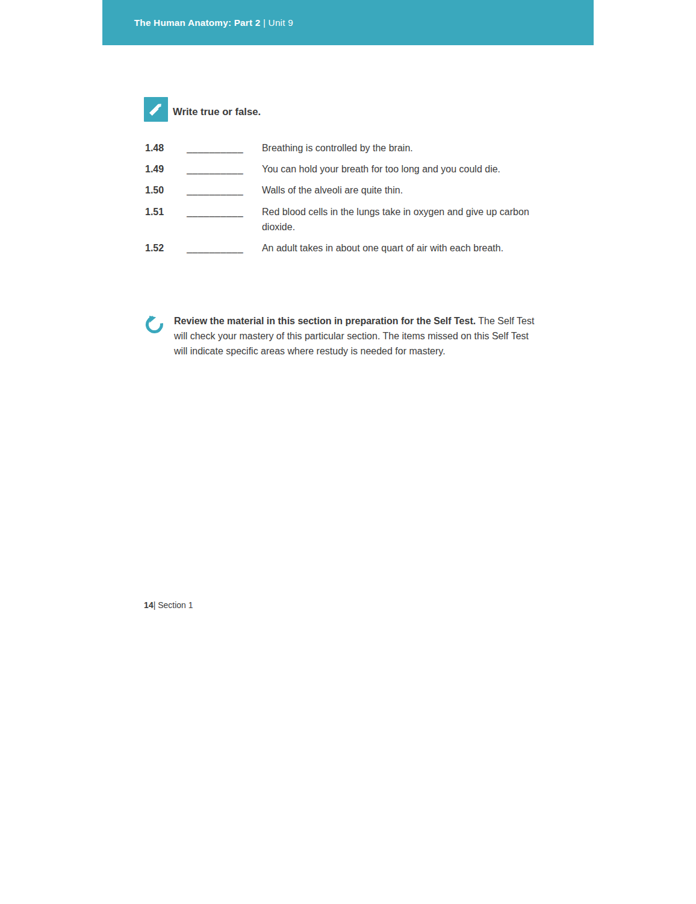The Human Anatomy: Part 2 | Unit 9
Write true or false.
| 1.48 | __________ | Breathing is controlled by the brain. |
| 1.49 | __________ | You can hold your breath for too long and you could die. |
| 1.50 | __________ | Walls of the alveoli are quite thin. |
| 1.51 | __________ | Red blood cells in the lungs take in oxygen and give up carbon dioxide. |
| 1.52 | __________ | An adult takes in about one quart of air with each breath. |
Review the material in this section in preparation for the Self Test. The Self Test will check your mastery of this particular section. The items missed on this Self Test will indicate specific areas where restudy is needed for mastery.
14| Section 1